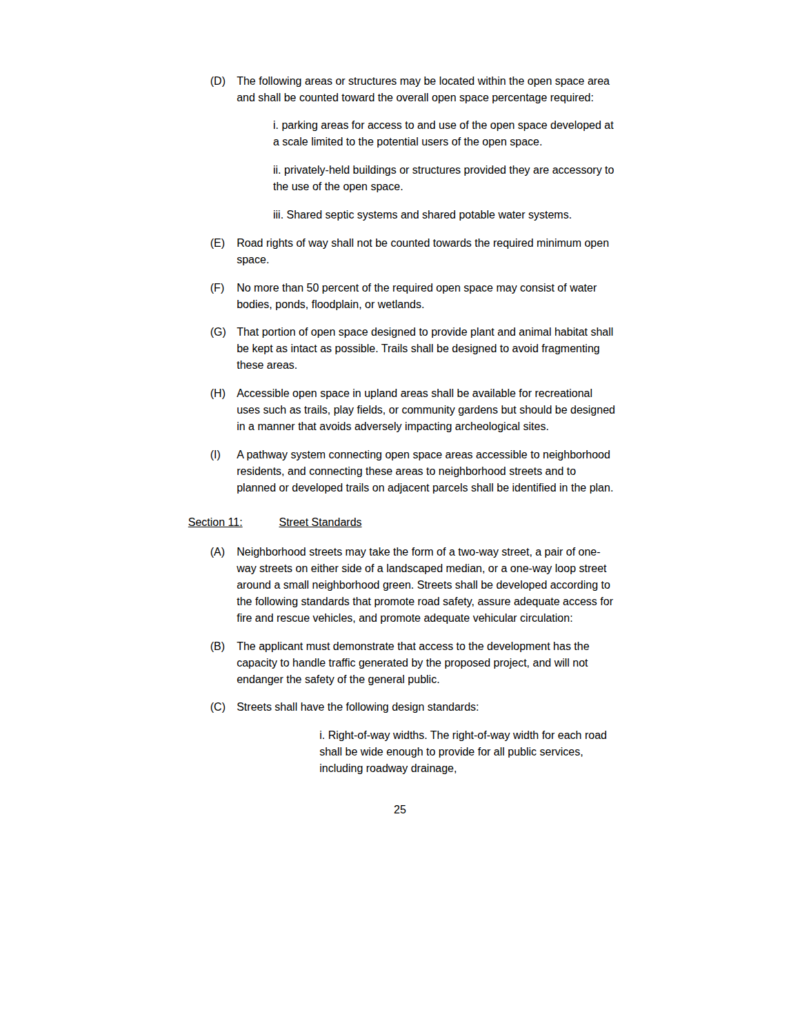(D)
The following areas or structures may be located within the open space area and shall be counted toward the overall open space percentage required:
i. parking areas for access to and use of the open space developed at a scale limited to the potential users of the open space.
ii. privately-held buildings or structures provided they are accessory to the use of the open space.
iii. Shared septic systems and shared potable water systems.
(E)
Road rights of way shall not be counted towards the required minimum open space.
(F)
No more than 50 percent of the required open space may consist of water bodies, ponds, floodplain, or wetlands.
(G)
That portion of open space designed to provide plant and animal habitat shall be kept as intact as possible. Trails shall be designed to avoid fragmenting these areas.
(H)
Accessible open space in upland areas shall be available for recreational uses such as trails, play fields, or community gardens but should be designed in a manner that avoids adversely impacting archeological sites.
(I)
A pathway system connecting open space areas accessible to neighborhood residents, and connecting these areas to neighborhood streets and to planned or developed trails on adjacent parcels shall be identified in the plan.
Section 11: Street Standards
(A)
Neighborhood streets may take the form of a two-way street, a pair of one-way streets on either side of a landscaped median, or a one-way loop street around a small neighborhood green. Streets shall be developed according to the following standards that promote road safety, assure adequate access for fire and rescue vehicles, and promote adequate vehicular circulation:
(B)
The applicant must demonstrate that access to the development has the capacity to handle traffic generated by the proposed project, and will not endanger the safety of the general public.
(C)
Streets shall have the following design standards:
i. Right-of-way widths. The right-of-way width for each road shall be wide enough to provide for all public services, including roadway drainage,
25